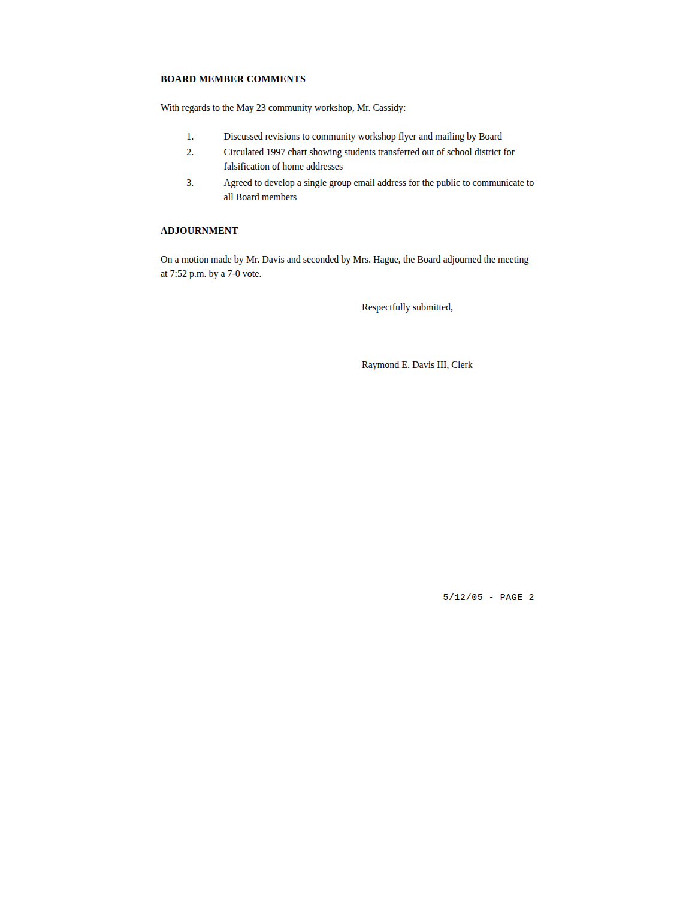BOARD MEMBER COMMENTS
With regards to the May 23 community workshop, Mr. Cassidy:
Discussed revisions to community workshop flyer and mailing by Board
Circulated 1997 chart showing students transferred out of school district for falsification of home addresses
Agreed to develop a single group email address for the public to communicate to all Board members
ADJOURNMENT
On a motion made by Mr. Davis and seconded by Mrs. Hague, the Board adjourned the meeting at 7:52 p.m. by a 7-0 vote.
Respectfully submitted,
Raymond E. Davis III, Clerk
5/12/05 - PAGE 2